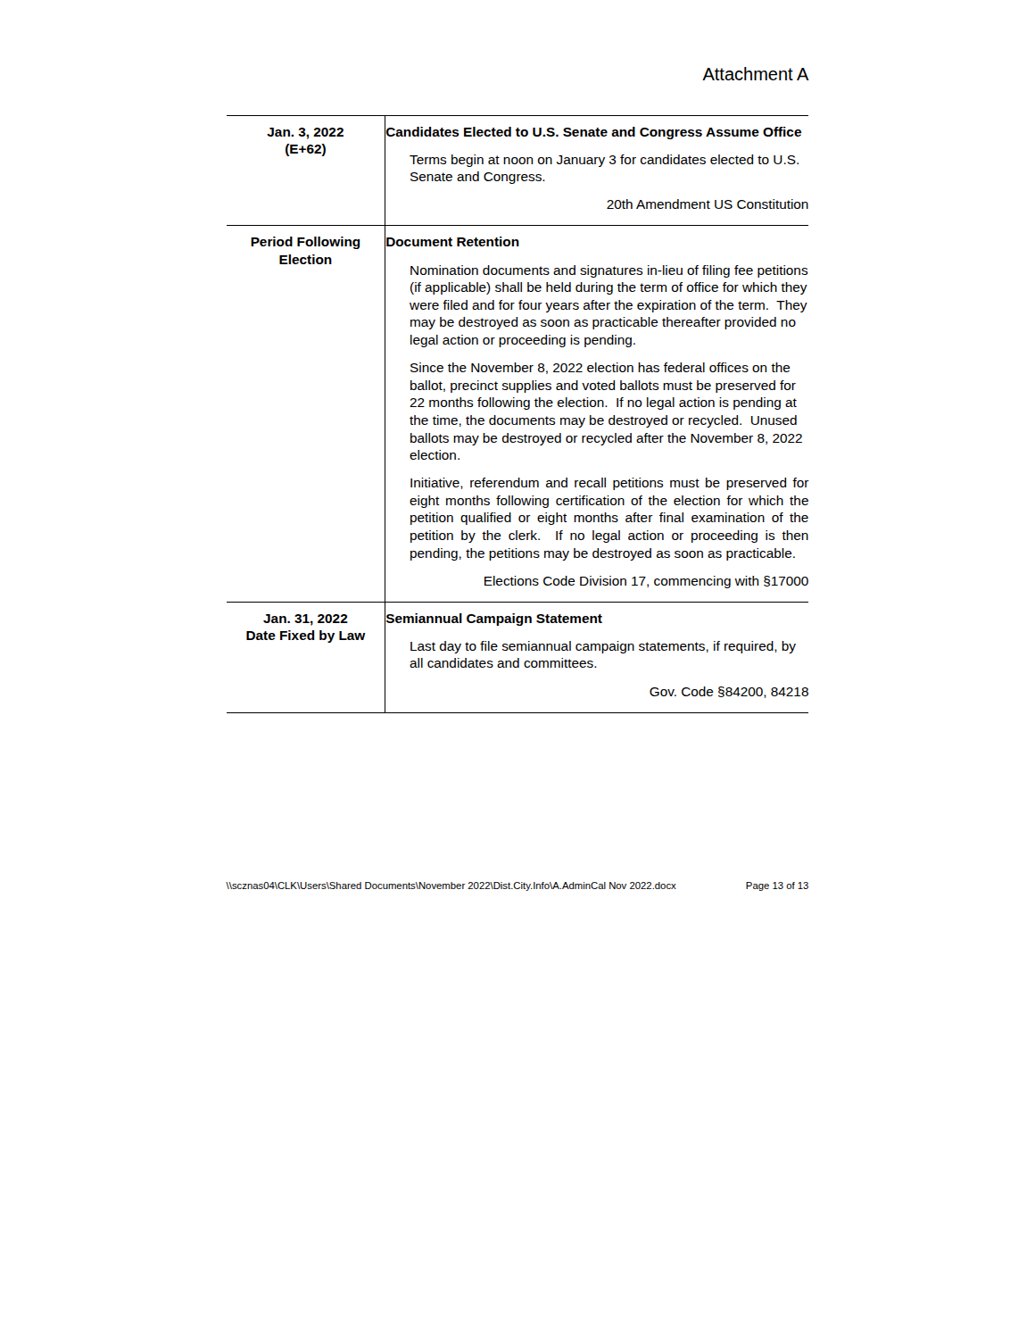Attachment A
| Jan. 3, 2022 (E+62) | Candidates Elected to U.S. Senate and Congress Assume Office Terms begin at noon on January 3 for candidates elected to U.S. Senate and Congress. 20th Amendment US Constitution |
| Period Following Election | Document Retention Nomination documents and signatures in-lieu of filing fee petitions (if applicable) shall be held during the term of office for which they were filed and for four years after the expiration of the term. They may be destroyed as soon as practicable thereafter provided no legal action or proceeding is pending. Since the November 8, 2022 election has federal offices on the ballot, precinct supplies and voted ballots must be preserved for 22 months following the election. If no legal action is pending at the time, the documents may be destroyed or recycled. Unused ballots may be destroyed or recycled after the November 8, 2022 election. Initiative, referendum and recall petitions must be preserved for eight months following certification of the election for which the petition qualified or eight months after final examination of the petition by the clerk. If no legal action or proceeding is then pending, the petitions may be destroyed as soon as practicable. Elections Code Division 17, commencing with §17000 |
| Jan. 31, 2022 Date Fixed by Law | Semiannual Campaign Statement Last day to file semiannual campaign statements, if required, by all candidates and committees. Gov. Code §84200, 84218 |
\\scznas04\CLK\Users\Shared Documents\November 2022\Dist.City.Info\A.AdminCal Nov 2022.docx Page 13 of 13